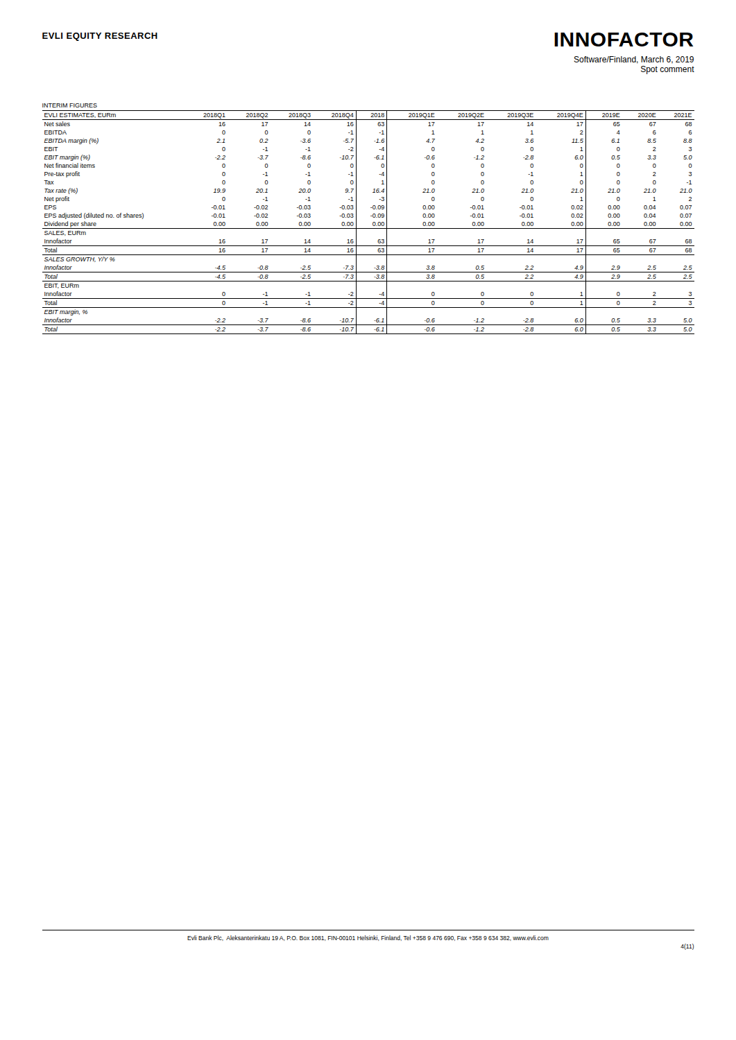EVLI EQUITY RESEARCH
INNOFACTOR
Software/Finland, March 6, 2019
Spot comment
INTERIM FIGURES
| EVLI ESTIMATES, EURm | 2018Q1 | 2018Q2 | 2018Q3 | 2018Q4 | 2018 | 2019Q1E | 2019Q2E | 2019Q3E | 2019Q4E | 2019E | 2020E | 2021E |
| Net sales | 16 | 17 | 14 | 16 | 63 | 17 | 17 | 14 | 17 | 65 | 67 | 68 |
| EBITDA | 0 | 0 | 0 | -1 | -1 | 1 | 1 | 1 | 2 | 4 | 6 | 6 |
| EBITDA margin (%) | 2.1 | 0.2 | -3.6 | -5.7 | -1.6 | 4.7 | 4.2 | 3.6 | 11.5 | 6.1 | 8.5 | 8.8 |
| EBIT | 0 | -1 | -1 | -2 | -4 | 0 | 0 | 0 | 1 | 0 | 2 | 3 |
| EBIT margin (%) | -2.2 | -3.7 | -8.6 | -10.7 | -6.1 | -0.6 | -1.2 | -2.8 | 6.0 | 0.5 | 3.3 | 5.0 |
| Net financial items | 0 | 0 | 0 | 0 | 0 | 0 | 0 | 0 | 0 | 0 | 0 | 0 |
| Pre-tax profit | 0 | -1 | -1 | -1 | -4 | 0 | 0 | -1 | 1 | 0 | 2 | 3 |
| Tax | 0 | 0 | 0 | 0 | 1 | 0 | 0 | 0 | 0 | 0 | 0 | -1 |
| Tax rate (%) | 19.9 | 20.1 | 20.0 | 9.7 | 16.4 | 21.0 | 21.0 | 21.0 | 21.0 | 21.0 | 21.0 | 21.0 |
| Net profit | 0 | -1 | -1 | -1 | -3 | 0 | 0 | 0 | 1 | 0 | 1 | 2 |
| EPS | -0.01 | -0.02 | -0.03 | -0.03 | -0.09 | 0.00 | -0.01 | -0.01 | 0.02 | 0.00 | 0.04 | 0.07 |
| EPS adjusted (diluted no. of shares) | -0.01 | -0.02 | -0.03 | -0.03 | -0.09 | 0.00 | -0.01 | -0.01 | 0.02 | 0.00 | 0.04 | 0.07 |
| Dividend per share | 0.00 | 0.00 | 0.00 | 0.00 | 0.00 | 0.00 | 0.00 | 0.00 | 0.00 | 0.00 | 0.00 | 0.00 |
| SALES, EURm | | | | | | | | | | | | |
| Innofactor | 16 | 17 | 14 | 16 | 63 | 17 | 17 | 14 | 17 | 65 | 67 | 68 |
| Total | 16 | 17 | 14 | 16 | 63 | 17 | 17 | 14 | 17 | 65 | 67 | 68 |
| SALES GROWTH, Y/Y % | | | | | | | | | | | | |
| Innofactor | -4.5 | -0.8 | -2.5 | -7.3 | -3.8 | 3.8 | 0.5 | 2.2 | 4.9 | 2.9 | 2.5 | 2.5 |
| Total | -4.5 | -0.8 | -2.5 | -7.3 | -3.8 | 3.8 | 0.5 | 2.2 | 4.9 | 2.9 | 2.5 | 2.5 |
| EBIT, EURm | | | | | | | | | | | | |
| Innofactor | 0 | -1 | -1 | -2 | -4 | 0 | 0 | 0 | 1 | 0 | 2 | 3 |
| Total | 0 | -1 | -1 | -2 | -4 | 0 | 0 | 0 | 1 | 0 | 2 | 3 |
| EBIT margin, % | | | | | | | | | | | | |
| Innofactor | -2.2 | -3.7 | -8.6 | -10.7 | -6.1 | -0.6 | -1.2 | -2.8 | 6.0 | 0.5 | 3.3 | 5.0 |
| Total | -2.2 | -3.7 | -8.6 | -10.7 | -6.1 | -0.6 | -1.2 | -2.8 | 6.0 | 0.5 | 3.3 | 5.0 |
Evli Bank Plc, Aleksanterinkatu 19 A, P.O. Box 1081, FIN-00101 Helsinki, Finland, Tel +358 9 476 690, Fax +358 9 634 382, www.evli.com
4(11)